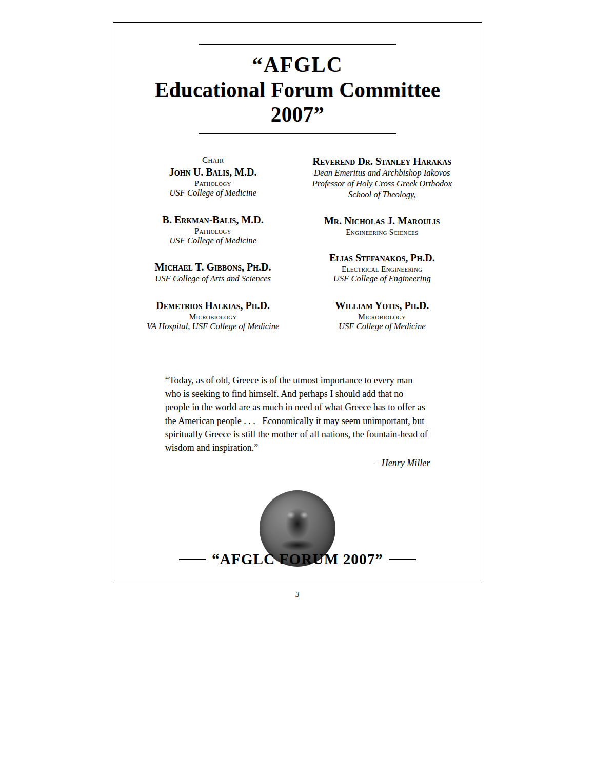“AFGLC
Educational Forum Committee 2007”
Chair
John U. Balis, M.D.
Pathology
USF College of Medicine
B. Erkman-Balis, M.D.
Pathology
USF College of Medicine
Michael T. Gibbons, Ph.D.
USF College of Arts and Sciences
Demetrios Halkias, Ph.D.
Microbiology
VA Hospital, USF College of Medicine
Reverend Dr. Stanley Harakas
Dean Emeritus and Archbishop Iakovos
Professor of Holy Cross Greek Orthodox
School of Theology,
Mr. Nicholas J. Maroulis
Engineering Sciences
Elias Stefanakos, Ph.D.
Electrical Engineering
USF College of Engineering
William Yotis, Ph.D.
Microbiology
USF College of Medicine
“Today, as of old, Greece is of the utmost importance to every man who is seeking to find himself. And perhaps I should add that no people in the world are as much in need of what Greece has to offer as the American people . . . Economically it may seem unimportant, but spiritually Greece is still the mother of all nations, the fountain-head of wisdom and inspiration.”
– Henry Miller
“AFGLC FORUM 2007”
3